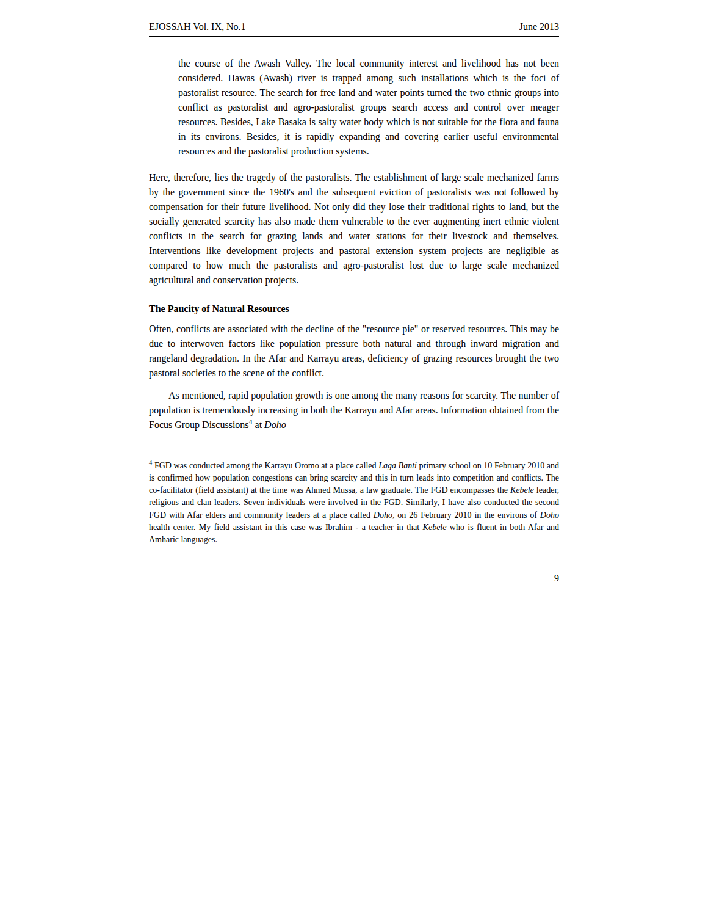EJOSSAH Vol. IX, No.1 June 2013
the course of the Awash Valley. The local community interest and livelihood has not been considered. Hawas (Awash) river is trapped among such installations which is the foci of pastoralist resource. The search for free land and water points turned the two ethnic groups into conflict as pastoralist and agro-pastoralist groups search access and control over meager resources. Besides, Lake Basaka is salty water body which is not suitable for the flora and fauna in its environs. Besides, it is rapidly expanding and covering earlier useful environmental resources and the pastoralist production systems.
Here, therefore, lies the tragedy of the pastoralists. The establishment of large scale mechanized farms by the government since the 1960's and the subsequent eviction of pastoralists was not followed by compensation for their future livelihood. Not only did they lose their traditional rights to land, but the socially generated scarcity has also made them vulnerable to the ever augmenting inert ethnic violent conflicts in the search for grazing lands and water stations for their livestock and themselves. Interventions like development projects and pastoral extension system projects are negligible as compared to how much the pastoralists and agro-pastoralist lost due to large scale mechanized agricultural and conservation projects.
The Paucity of Natural Resources
Often, conflicts are associated with the decline of the "resource pie" or reserved resources. This may be due to interwoven factors like population pressure both natural and through inward migration and rangeland degradation. In the Afar and Karrayu areas, deficiency of grazing resources brought the two pastoral societies to the scene of the conflict.
As mentioned, rapid population growth is one among the many reasons for scarcity. The number of population is tremendously increasing in both the Karrayu and Afar areas. Information obtained from the Focus Group Discussions4 at Doho
4 FGD was conducted among the Karrayu Oromo at a place called Laga Banti primary school on 10 February 2010 and is confirmed how population congestions can bring scarcity and this in turn leads into competition and conflicts. The co-facilitator (field assistant) at the time was Ahmed Mussa, a law graduate. The FGD encompasses the Kebele leader, religious and clan leaders. Seven individuals were involved in the FGD. Similarly, I have also conducted the second FGD with Afar elders and community leaders at a place called Doho, on 26 February 2010 in the environs of Doho health center. My field assistant in this case was Ibrahim - a teacher in that Kebele who is fluent in both Afar and Amharic languages.
9